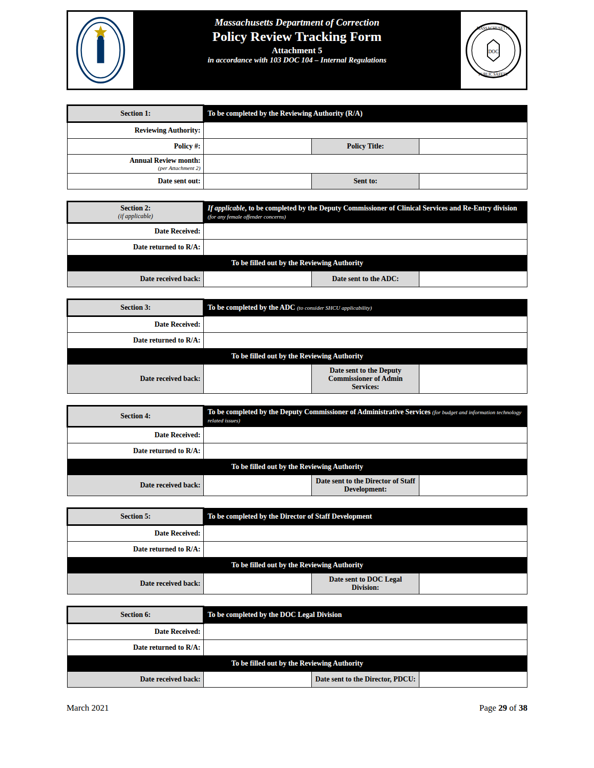Massachusetts Department of Correction
Policy Review Tracking Form
Attachment 5
in accordance with 103 DOC 104 – Internal Regulations
| Section 1: | To be completed by the Reviewing Authority (R/A) |
| Reviewing Authority: | |
| Policy #: | | Policy Title: | |
| Annual Review month: (per Attachment 2) | |
| Date sent out: | | Sent to: | |
| Section 2: (if applicable) | If applicable , to be completed by the Deputy Commissioner of Clinical Services and Re-Entry division (for any female offender concerns) |
| Date Received: | |
| Date returned to R/A: | |
| To be filled out by the Reviewing Authority |
| Date received back: | | Date sent to the ADC: | |
| Section 3: | To be completed by the ADC (to consider SHCU applicability) |
| Date Received: | |
| Date returned to R/A: | |
| To be filled out by the Reviewing Authority |
| Date received back: | | Date sent to the Deputy Commissioner of Admin Services: | |
| Section 4: | To be completed by the Deputy Commissioner of Administrative Services (for budget and information technology related issues) |
| Date Received: | |
| Date returned to R/A: | |
| To be filled out by the Reviewing Authority |
| Date received back: | | Date sent to the Director of Staff Development: | |
| Section 5: | To be completed by the Director of Staff Development |
| Date Received: | |
| Date returned to R/A: | |
| To be filled out by the Reviewing Authority |
| Date received back: | | Date sent to DOC Legal Division: | |
| Section 6: | To be completed by the DOC Legal Division |
| Date Received: | |
| Date returned to R/A: | |
| To be filled out by the Reviewing Authority |
| Date received back: | | Date sent to the Director, PDCU: | |
March 2021
Page 29 of 38